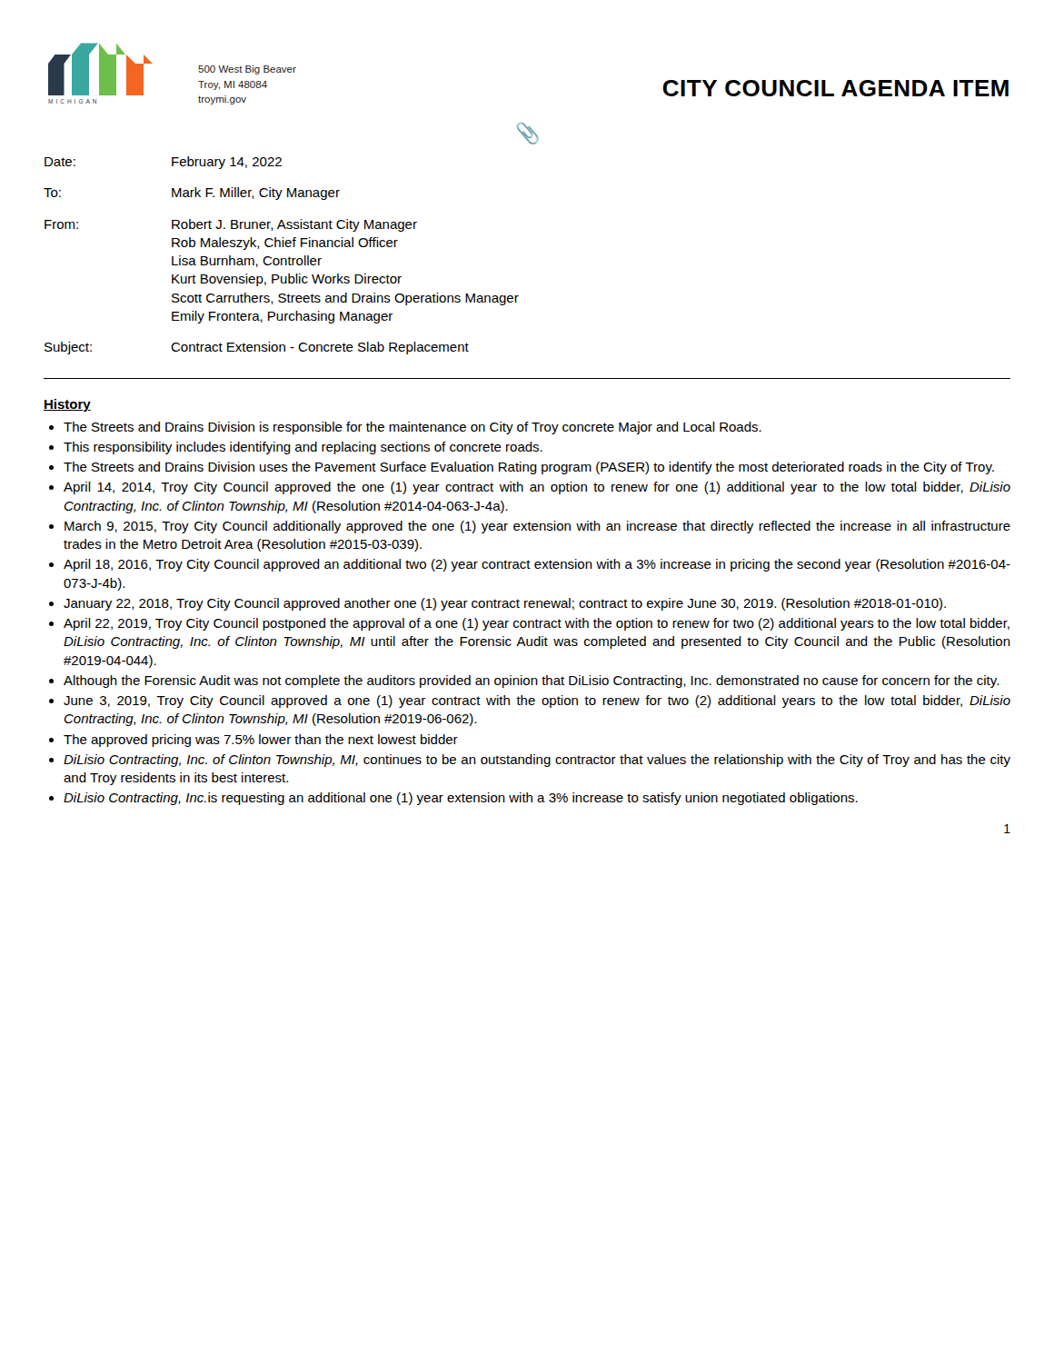MICHIGAN
500 West Big Beaver
Troy, MI 48084
troymi.gov
CITY COUNCIL AGENDA ITEM
📎
| Date: | February 14, 2022 |
| To: | Mark F. Miller, City Manager |
| From: | Robert J. Bruner, Assistant City Manager Rob Maleszyk, Chief Financial Officer Lisa Burnham, Controller Kurt Bovensiep, Public Works Director Scott Carruthers, Streets and Drains Operations Manager Emily Frontera, Purchasing Manager |
| Subject: | Contract Extension - Concrete Slab Replacement |
History
The Streets and Drains Division is responsible for the maintenance on City of Troy concrete Major and Local Roads.
This responsibility includes identifying and replacing sections of concrete roads.
The Streets and Drains Division uses the Pavement Surface Evaluation Rating program (PASER) to identify the most deteriorated roads in the City of Troy.
April 14, 2014, Troy City Council approved the one (1) year contract with an option to renew for one (1) additional year to the low total bidder, DiLisio Contracting, Inc. of Clinton Township, MI (Resolution #2014-04-063-J-4a).
March 9, 2015, Troy City Council additionally approved the one (1) year extension with an increase that directly reflected the increase in all infrastructure trades in the Metro Detroit Area (Resolution #2015-03-039).
April 18, 2016, Troy City Council approved an additional two (2) year contract extension with a 3% increase in pricing the second year (Resolution #2016-04-073-J-4b).
January 22, 2018, Troy City Council approved another one (1) year contract renewal; contract to expire June 30, 2019. (Resolution #2018-01-010).
April 22, 2019, Troy City Council postponed the approval of a one (1) year contract with the option to renew for two (2) additional years to the low total bidder, DiLisio Contracting, Inc. of Clinton Township, MI until after the Forensic Audit was completed and presented to City Council and the Public (Resolution #2019-04-044).
Although the Forensic Audit was not complete the auditors provided an opinion that DiLisio Contracting, Inc. demonstrated no cause for concern for the city.
June 3, 2019, Troy City Council approved a one (1) year contract with the option to renew for two (2) additional years to the low total bidder, DiLisio Contracting, Inc. of Clinton Township, MI (Resolution #2019-06-062).
The approved pricing was 7.5% lower than the next lowest bidder
DiLisio Contracting, Inc. of Clinton Township, MI, continues to be an outstanding contractor that values the relationship with the City of Troy and has the city and Troy residents in its best interest.
DiLisio Contracting, Inc. is requesting an additional one (1) year extension with a 3% increase to satisfy union negotiated obligations.
1